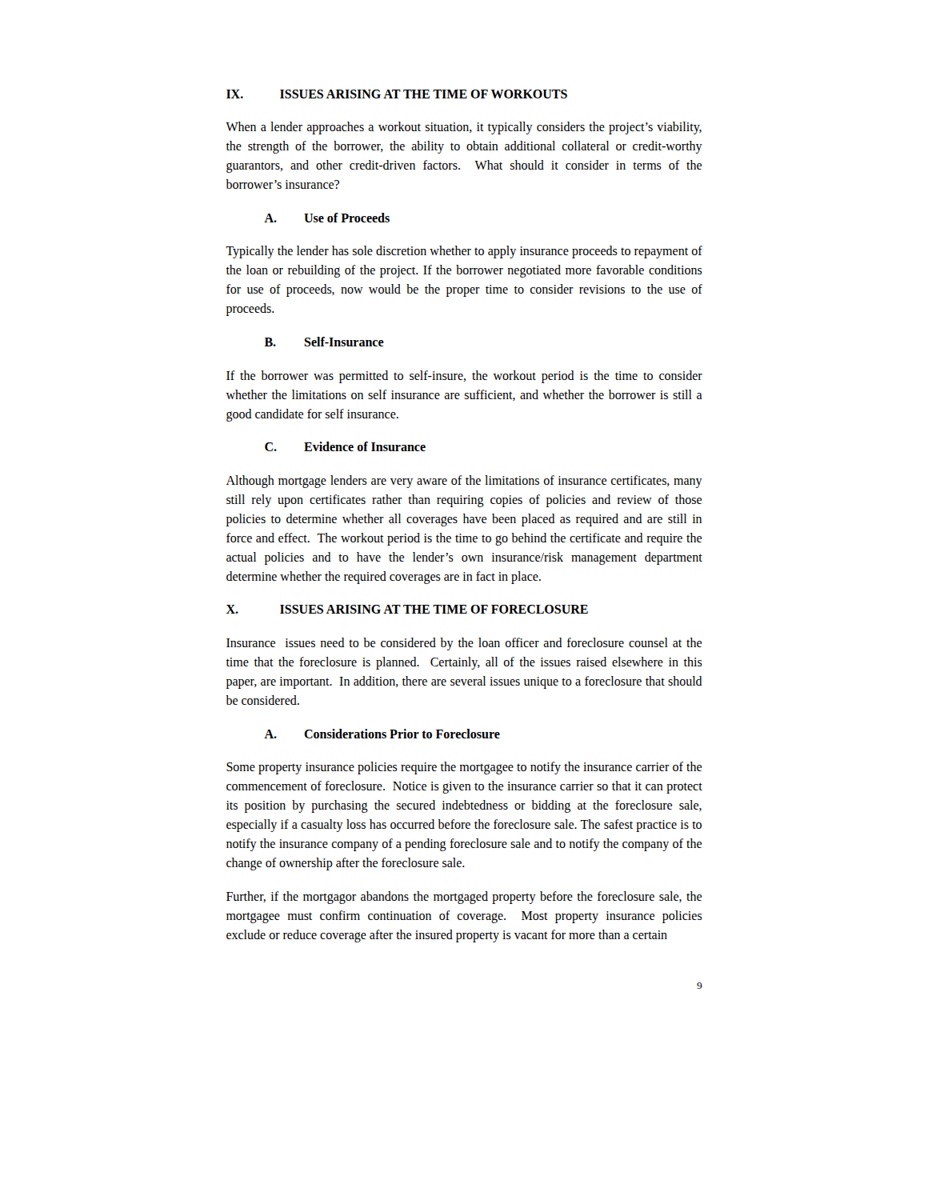IX. Issues Arising at the Time of Workouts
When a lender approaches a workout situation, it typically considers the project’s viability, the strength of the borrower, the ability to obtain additional collateral or credit-worthy guarantors, and other credit-driven factors. What should it consider in terms of the borrower’s insurance?
A. Use of Proceeds
Typically the lender has sole discretion whether to apply insurance proceeds to repayment of the loan or rebuilding of the project. If the borrower negotiated more favorable conditions for use of proceeds, now would be the proper time to consider revisions to the use of proceeds.
B. Self-Insurance
If the borrower was permitted to self-insure, the workout period is the time to consider whether the limitations on self insurance are sufficient, and whether the borrower is still a good candidate for self insurance.
C. Evidence of Insurance
Although mortgage lenders are very aware of the limitations of insurance certificates, many still rely upon certificates rather than requiring copies of policies and review of those policies to determine whether all coverages have been placed as required and are still in force and effect. The workout period is the time to go behind the certificate and require the actual policies and to have the lender’s own insurance/risk management department determine whether the required coverages are in fact in place.
X. Issues Arising at the Time of Foreclosure
Insurance issues need to be considered by the loan officer and foreclosure counsel at the time that the foreclosure is planned. Certainly, all of the issues raised elsewhere in this paper, are important. In addition, there are several issues unique to a foreclosure that should be considered.
A. Considerations Prior to Foreclosure
Some property insurance policies require the mortgagee to notify the insurance carrier of the commencement of foreclosure. Notice is given to the insurance carrier so that it can protect its position by purchasing the secured indebtedness or bidding at the foreclosure sale, especially if a casualty loss has occurred before the foreclosure sale. The safest practice is to notify the insurance company of a pending foreclosure sale and to notify the company of the change of ownership after the foreclosure sale.
Further, if the mortgagor abandons the mortgaged property before the foreclosure sale, the mortgagee must confirm continuation of coverage. Most property insurance policies exclude or reduce coverage after the insured property is vacant for more than a certain
9